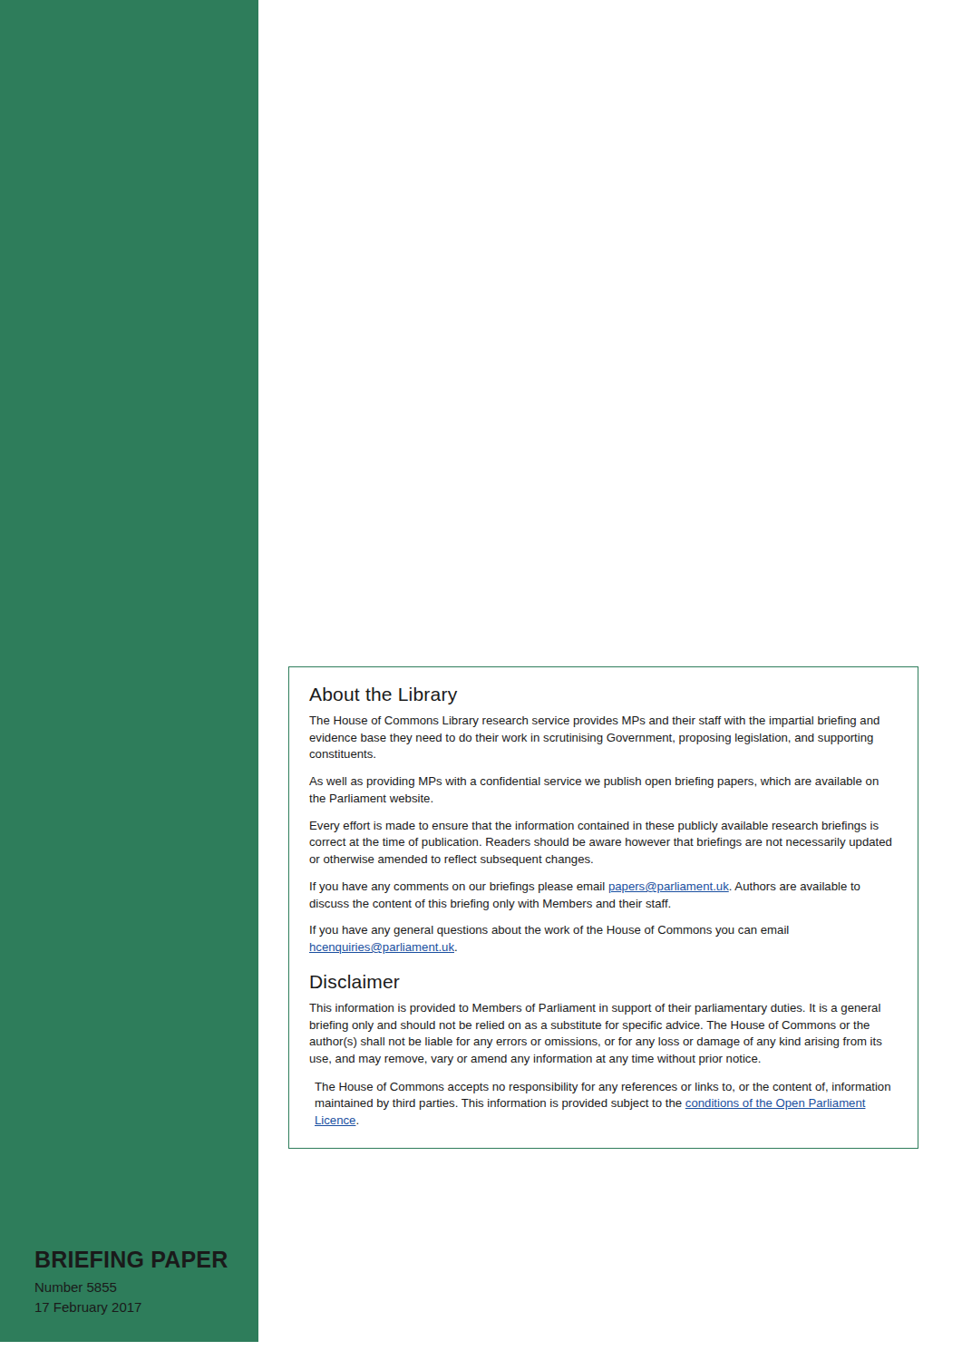BRIEFING PAPER
Number 5855
17 February 2017
About the Library
The House of Commons Library research service provides MPs and their staff with the impartial briefing and evidence base they need to do their work in scrutinising Government, proposing legislation, and supporting constituents.
As well as providing MPs with a confidential service we publish open briefing papers, which are available on the Parliament website.
Every effort is made to ensure that the information contained in these publicly available research briefings is correct at the time of publication. Readers should be aware however that briefings are not necessarily updated or otherwise amended to reflect subsequent changes.
If you have any comments on our briefings please email papers@parliament.uk. Authors are available to discuss the content of this briefing only with Members and their staff.
If you have any general questions about the work of the House of Commons you can email hcenquiries@parliament.uk.
Disclaimer
This information is provided to Members of Parliament in support of their parliamentary duties. It is a general briefing only and should not be relied on as a substitute for specific advice. The House of Commons or the author(s) shall not be liable for any errors or omissions, or for any loss or damage of any kind arising from its use, and may remove, vary or amend any information at any time without prior notice.
The House of Commons accepts no responsibility for any references or links to, or the content of, information maintained by third parties. This information is provided subject to the conditions of the Open Parliament Licence.